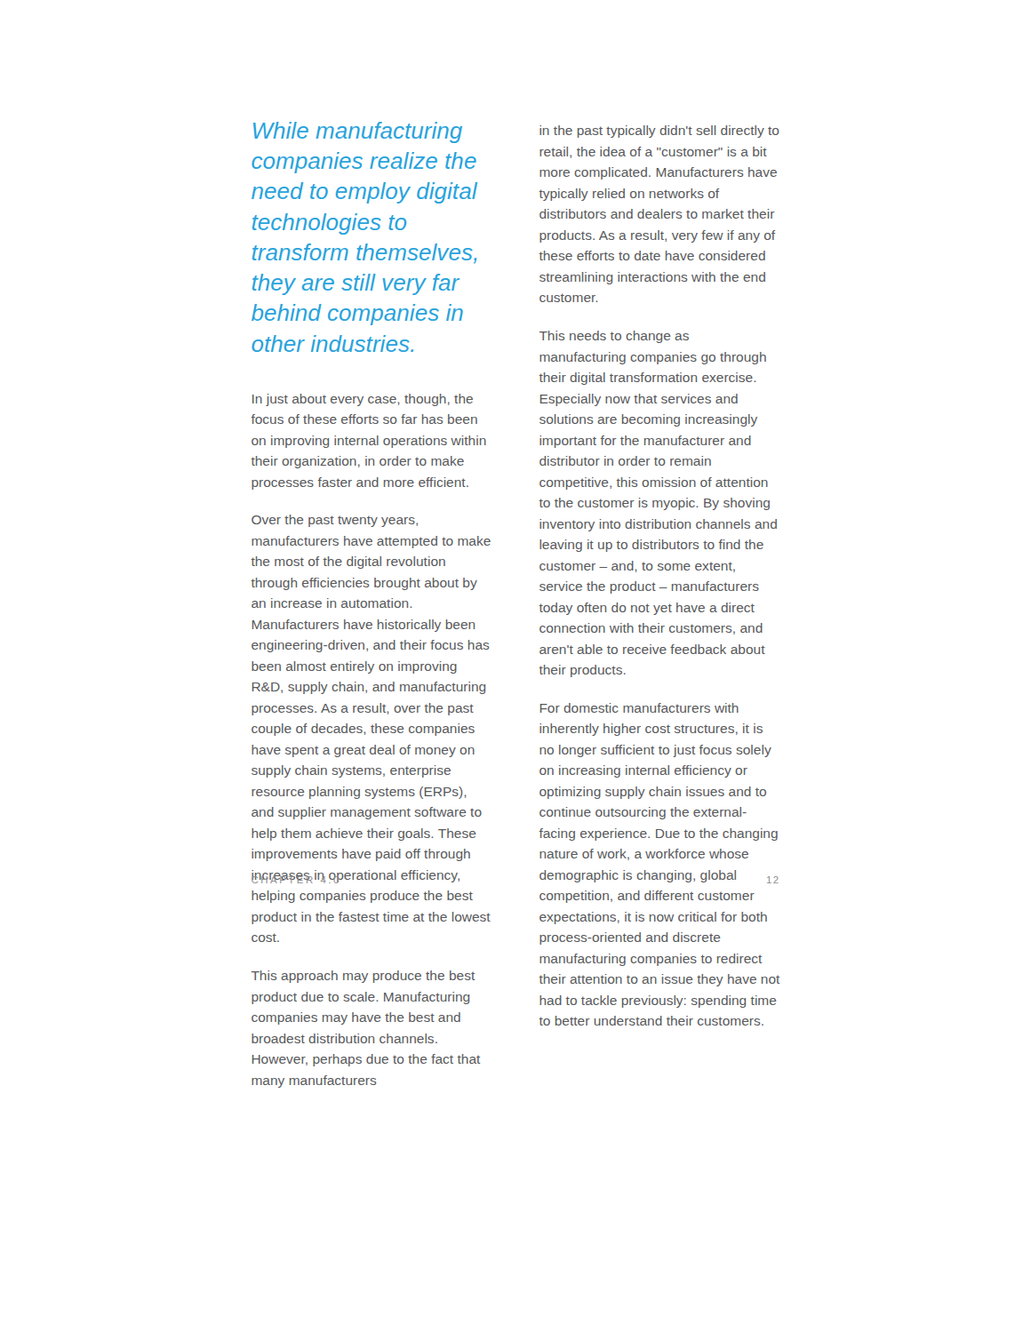While manufacturing companies realize the need to employ digital technologies to transform themselves, they are still very far behind companies in other industries.
In just about every case, though, the focus of these efforts so far has been on improving internal operations within their organization, in order to make processes faster and more efficient.
Over the past twenty years, manufacturers have attempted to make the most of the digital revolution through efficiencies brought about by an increase in automation. Manufacturers have historically been engineering-driven, and their focus has been almost entirely on improving R&D, supply chain, and manufacturing processes. As a result, over the past couple of decades, these companies have spent a great deal of money on supply chain systems, enterprise resource planning systems (ERPs), and supplier management software to help them achieve their goals. These improvements have paid off through increases in operational efficiency, helping companies produce the best product in the fastest time at the lowest cost.
This approach may produce the best product due to scale. Manufacturing companies may have the best and broadest distribution channels. However, perhaps due to the fact that many manufacturers
in the past typically didn't sell directly to retail, the idea of a "customer" is a bit more complicated. Manufacturers have typically relied on networks of distributors and dealers to market their products. As a result, very few if any of these efforts to date have considered streamlining interactions with the end customer.
This needs to change as manufacturing companies go through their digital transformation exercise. Especially now that services and solutions are becoming increasingly important for the manufacturer and distributor in order to remain competitive, this omission of attention to the customer is myopic. By shoving inventory into distribution channels and leaving it up to distributors to find the customer – and, to some extent, service the product – manufacturers today often do not yet have a direct connection with their customers, and aren't able to receive feedback about their products.
For domestic manufacturers with inherently higher cost structures, it is no longer sufficient to just focus solely on increasing internal efficiency or optimizing supply chain issues and to continue outsourcing the external-facing experience. Due to the changing nature of work, a workforce whose demographic is changing, global competition, and different customer expectations, it is now critical for both process-oriented and discrete manufacturing companies to redirect their attention to an issue they have not had to tackle previously: spending time to better understand their customers.
Chapter 4.0 12